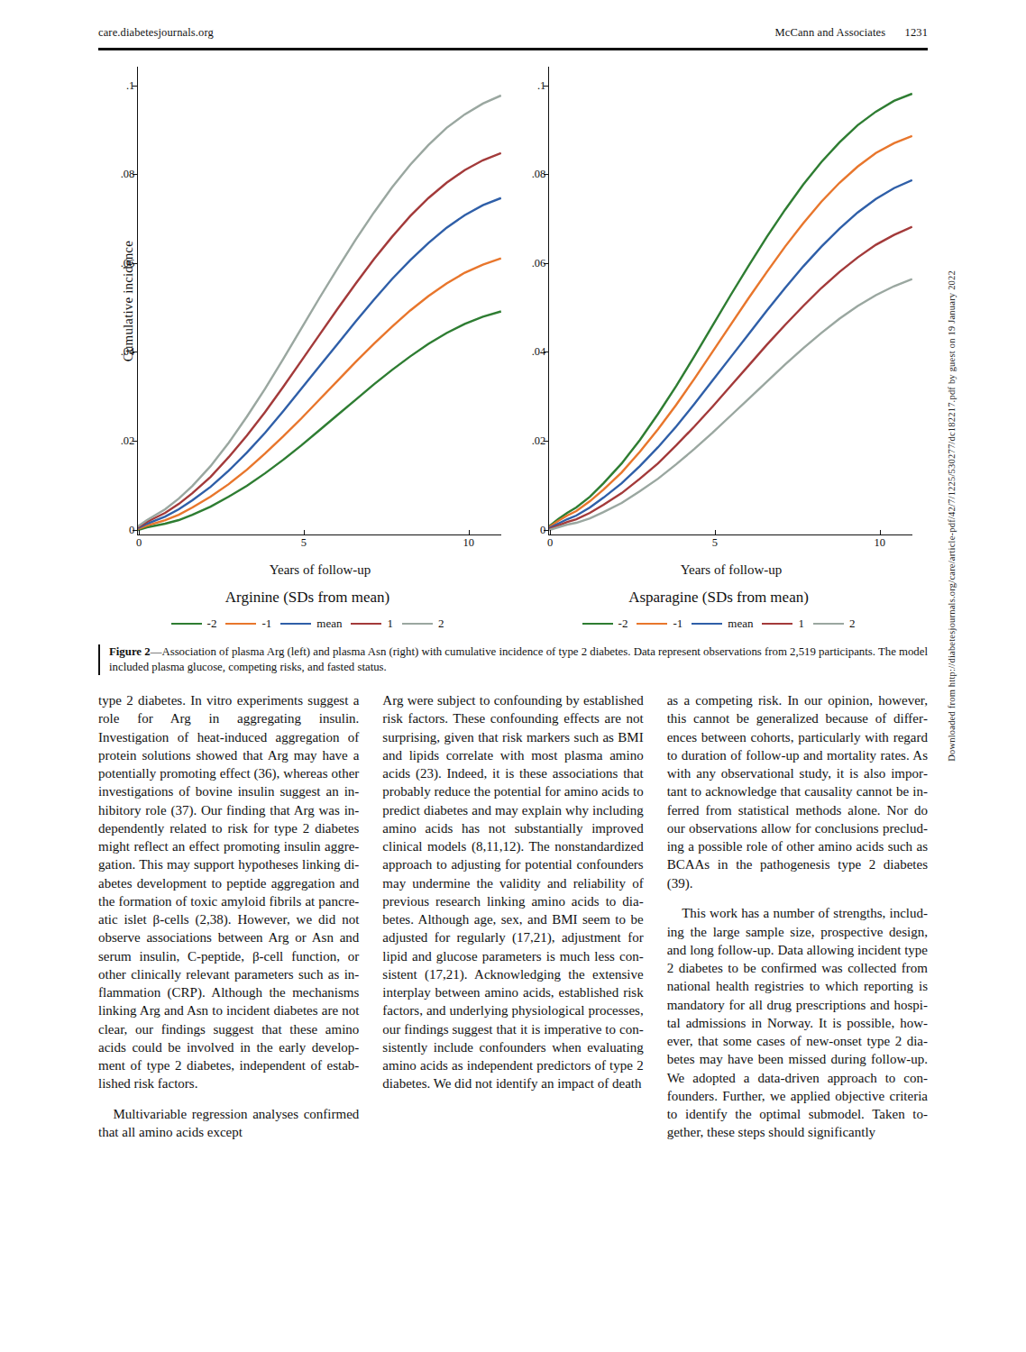care.diabetesjournals.org
McCann and Associates 1231
Cumulative incidence
.1
.08
.06
.04
.02
0
0
5
10
Years of follow-up
Arginine (SDs from mean)
-2 -1 mean 1 2
Cumulative incidence
.1
.08
.06
.04
.02
0
0
5
10
Years of follow-up
Asparagine (SDs from mean)
-2 -1 mean 1 2
Figure 2—Association of plasma Arg (left) and plasma Asn (right) with cumulative incidence of type 2 diabetes. Data represent observations from 2,519 participants. The model included plasma glucose, competing risks, and fasted status.
type 2 diabetes. In vitro experiments suggest a role for Arg in aggregating insulin. Investigation of heat-induced aggregation of protein solutions showed that Arg may have a potentially promoting effect (36), whereas other investigations of bovine insulin suggest an inhibitory role (37). Our finding that Arg was independently related to risk for type 2 diabetes might reflect an effect promoting insulin aggregation. This may support hypotheses linking diabetes development to peptide aggregation and the formation of toxic amyloid fibrils at pancreatic islet β-cells (2,38). However, we did not observe associations between Arg or Asn and serum insulin, C-peptide, β-cell function, or other clinically relevant parameters such as inflammation (CRP). Although the mechanisms linking Arg and Asn to incident diabetes are not clear, our findings suggest that these amino acids could be involved in the early development of type 2 diabetes, independent of established risk factors.
Multivariable regression analyses confirmed that all amino acids except
Arg were subject to confounding by established risk factors. These confounding effects are not surprising, given that risk markers such as BMI and lipids correlate with most plasma amino acids (23). Indeed, it is these associations that probably reduce the potential for amino acids to predict diabetes and may explain why including amino acids has not substantially improved clinical models (8,11,12). The nonstandardized approach to adjusting for potential confounders may undermine the validity and reliability of previous research linking amino acids to diabetes. Although age, sex, and BMI seem to be adjusted for regularly (17,21), adjustment for lipid and glucose parameters is much less consistent (17,21). Acknowledging the extensive interplay between amino acids, established risk factors, and underlying physiological processes, our findings suggest that it is imperative to consistently include confounders when evaluating amino acids as independent predictors of type 2 diabetes. We did not identify an impact of death
as a competing risk. In our opinion, however, this cannot be generalized because of differences between cohorts, particularly with regard to duration of follow-up and mortality rates. As with any observational study, it is also important to acknowledge that causality cannot be inferred from statistical methods alone. Nor do our observations allow for conclusions precluding a possible role of other amino acids such as BCAAs in the pathogenesis type 2 diabetes (39).
This work has a number of strengths, including the large sample size, prospective design, and long follow-up. Data allowing incident type 2 diabetes to be confirmed was collected from national health registries to which reporting is mandatory for all drug prescriptions and hospital admissions in Norway. It is possible, however, that some cases of new-onset type 2 diabetes may have been missed during follow-up. We adopted a data-driven approach to confounders. Further, we applied objective criteria to identify the optimal submodel. Taken together, these steps should significantly
Downloaded from http://diabetesjournals.org/care/article-pdf/42/7/1225/530277/dc182217.pdf by guest on 19 January 2022